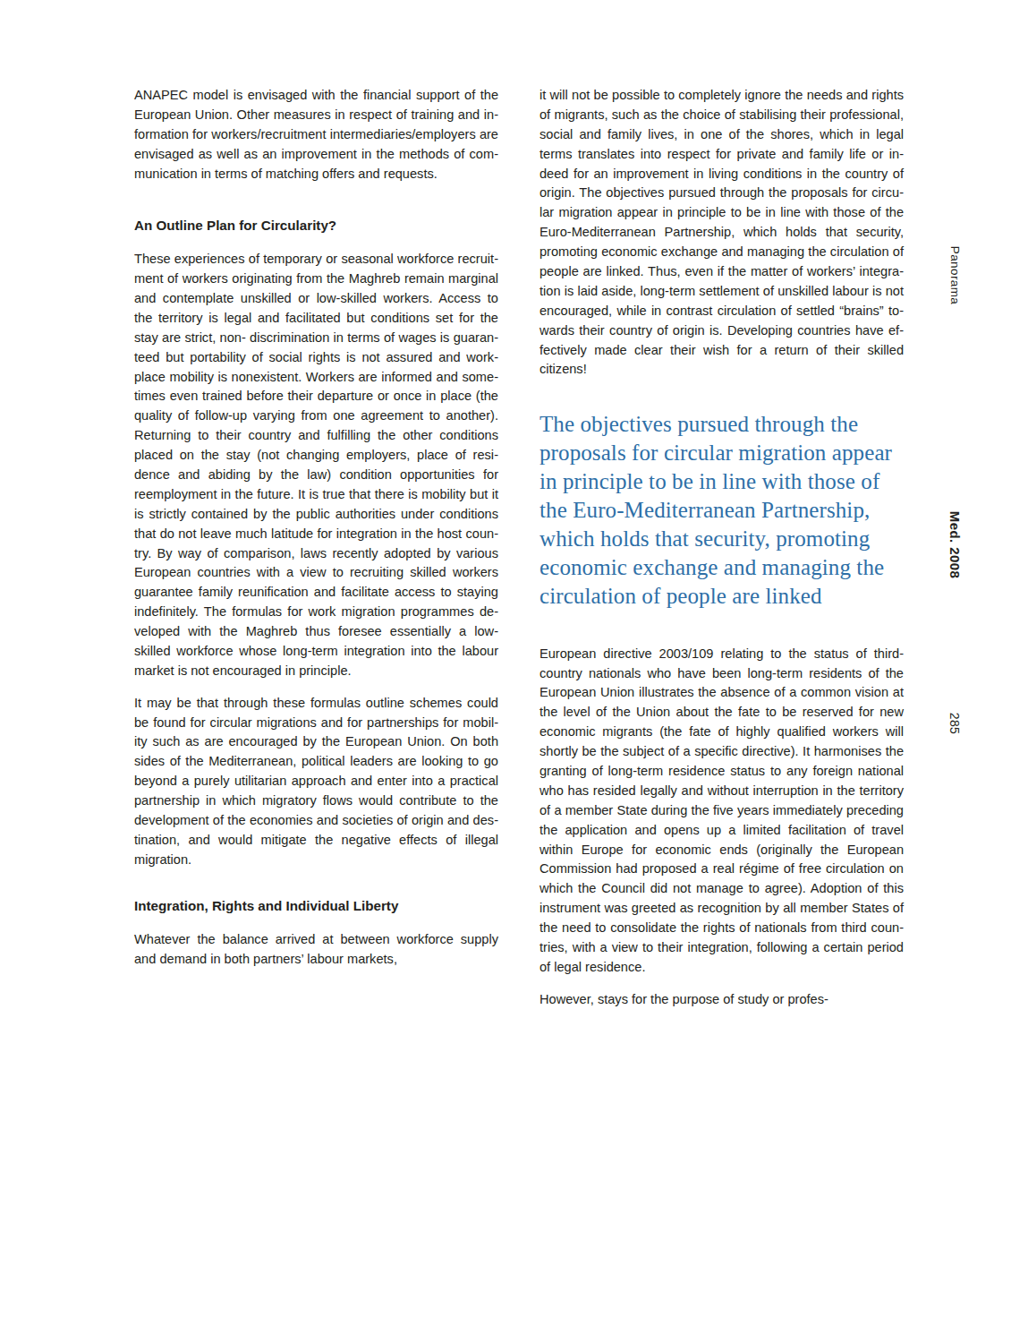ANAPEC model is envisaged with the financial support of the European Union. Other measures in respect of training and information for workers/recruitment intermediaries/employers are envisaged as well as an improvement in the methods of communication in terms of matching offers and requests.
An Outline Plan for Circularity?
These experiences of temporary or seasonal workforce recruitment of workers originating from the Maghreb remain marginal and contemplate unskilled or low-skilled workers. Access to the territory is legal and facilitated but conditions set for the stay are strict, non- discrimination in terms of wages is guaranteed but portability of social rights is not assured and workplace mobility is nonexistent. Workers are informed and sometimes even trained before their departure or once in place (the quality of follow-up varying from one agreement to another). Returning to their country and fulfilling the other conditions placed on the stay (not changing employers, place of residence and abiding by the law) condition opportunities for reemployment in the future. It is true that there is mobility but it is strictly contained by the public authorities under conditions that do not leave much latitude for integration in the host country. By way of comparison, laws recently adopted by various European countries with a view to recruiting skilled workers guarantee family reunification and facilitate access to staying indefinitely. The formulas for work migration programmes developed with the Maghreb thus foresee essentially a low-skilled workforce whose long-term integration into the labour market is not encouraged in principle.
It may be that through these formulas outline schemes could be found for circular migrations and for partnerships for mobility such as are encouraged by the European Union. On both sides of the Mediterranean, political leaders are looking to go beyond a purely utilitarian approach and enter into a practical partnership in which migratory flows would contribute to the development of the economies and societies of origin and destination, and would mitigate the negative effects of illegal migration.
Integration, Rights and Individual Liberty
Whatever the balance arrived at between workforce supply and demand in both partners’ labour markets,
it will not be possible to completely ignore the needs and rights of migrants, such as the choice of stabilising their professional, social and family lives, in one of the shores, which in legal terms translates into respect for private and family life or indeed for an improvement in living conditions in the country of origin. The objectives pursued through the proposals for circular migration appear in principle to be in line with those of the Euro-Mediterranean Partnership, which holds that security, promoting economic exchange and managing the circulation of people are linked. Thus, even if the matter of workers’ integration is laid aside, long-term settlement of unskilled labour is not encouraged, while in contrast circulation of settled “brains” towards their country of origin is. Developing countries have effectively made clear their wish for a return of their skilled citizens!
The objectives pursued through the proposals for circular migration appear in principle to be in line with those of the Euro-Mediterranean Partnership, which holds that security, promoting economic exchange and managing the circulation of people are linked
European directive 2003/109 relating to the status of third-country nationals who have been long-term residents of the European Union illustrates the absence of a common vision at the level of the Union about the fate to be reserved for new economic migrants (the fate of highly qualified workers will shortly be the subject of a specific directive). It harmonises the granting of long-term residence status to any foreign national who has resided legally and without interruption in the territory of a member State during the five years immediately preceding the application and opens up a limited facilitation of travel within Europe for economic ends (originally the European Commission had proposed a real régime of free circulation on which the Council did not manage to agree). Adoption of this instrument was greeted as recognition by all member States of the need to consolidate the rights of nationals from third countries, with a view to their integration, following a certain period of legal residence.
However, stays for the purpose of study or profes-
Panorama
Med. 2008
285